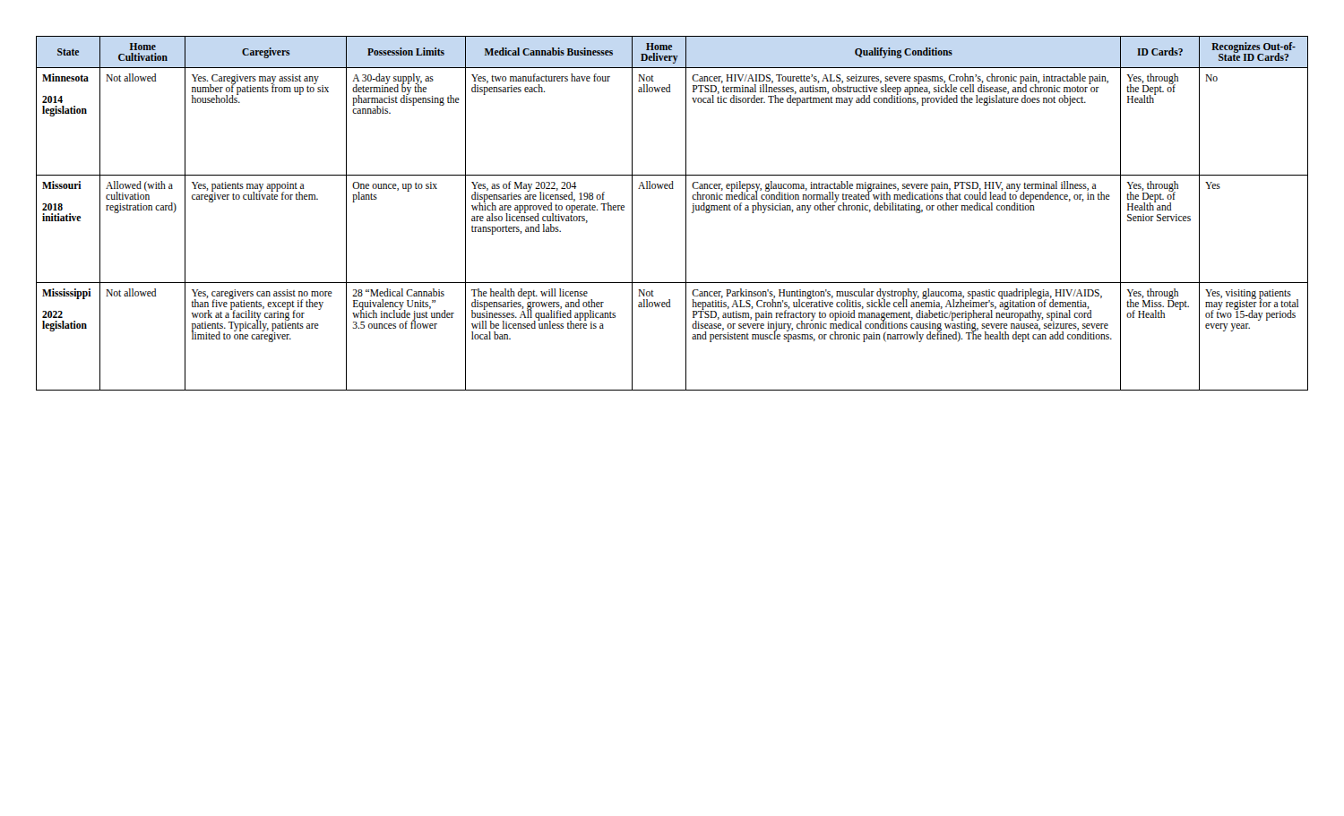| State | Home Cultivation | Caregivers | Possession Limits | Medical Cannabis Businesses | Home Delivery | Qualifying Conditions | ID Cards? | Recognizes Out-of-State ID Cards? |
| --- | --- | --- | --- | --- | --- | --- | --- | --- |
| Minnesota 2014 legislation | Not allowed | Yes. Caregivers may assist any number of patients from up to six households. | A 30-day supply, as determined by the pharmacist dispensing the cannabis. | Yes, two manufacturers have four dispensaries each. | Not allowed | Cancer, HIV/AIDS, Tourette’s, ALS, seizures, severe spasms, Crohn’s, chronic pain, intractable pain, PTSD, terminal illnesses, autism, obstructive sleep apnea, sickle cell disease, and chronic motor or vocal tic disorder. The department may add conditions, provided the legislature does not object. | Yes, through the Dept. of Health | No |
| Missouri 2018 initiative | Allowed (with a cultivation registration card) | Yes, patients may appoint a caregiver to cultivate for them. | One ounce, up to six plants | Yes, as of May 2022, 204 dispensaries are licensed, 198 of which are approved to operate. There are also licensed cultivators, transporters, and labs. | Allowed | Cancer, epilepsy, glaucoma, intractable migraines, severe pain, PTSD, HIV, any terminal illness, a chronic medical condition normally treated with medications that could lead to dependence, or, in the judgment of a physician, any other chronic, debilitating, or other medical condition | Yes, through the Dept. of Health and Senior Services | Yes |
| Mississippi 2022 legislation | Not allowed | Yes, caregivers can assist no more than five patients, except if they work at a facility caring for patients. Typically, patients are limited to one caregiver. | 28 “Medical Cannabis Equivalency Units,” which include just under 3.5 ounces of flower | The health dept. will license dispensaries, growers, and other businesses. All qualified applicants will be licensed unless there is a local ban. | Not allowed | Cancer, Parkinson's, Huntington's, muscular dystrophy, glaucoma, spastic quadriplegia, HIV/AIDS, hepatitis, ALS, Crohn's, ulcerative colitis, sickle cell anemia, Alzheimer's, agitation of dementia, PTSD, autism, pain refractory to opioid management, diabetic/peripheral neuropathy, spinal cord disease, or severe injury, chronic medical conditions causing wasting, severe nausea, seizures, severe and persistent muscle spasms, or chronic pain (narrowly defined). The health dept can add conditions. | Yes, through the Miss. Dept. of Health | Yes, visiting patients may register for a total of two 15-day periods every year. |